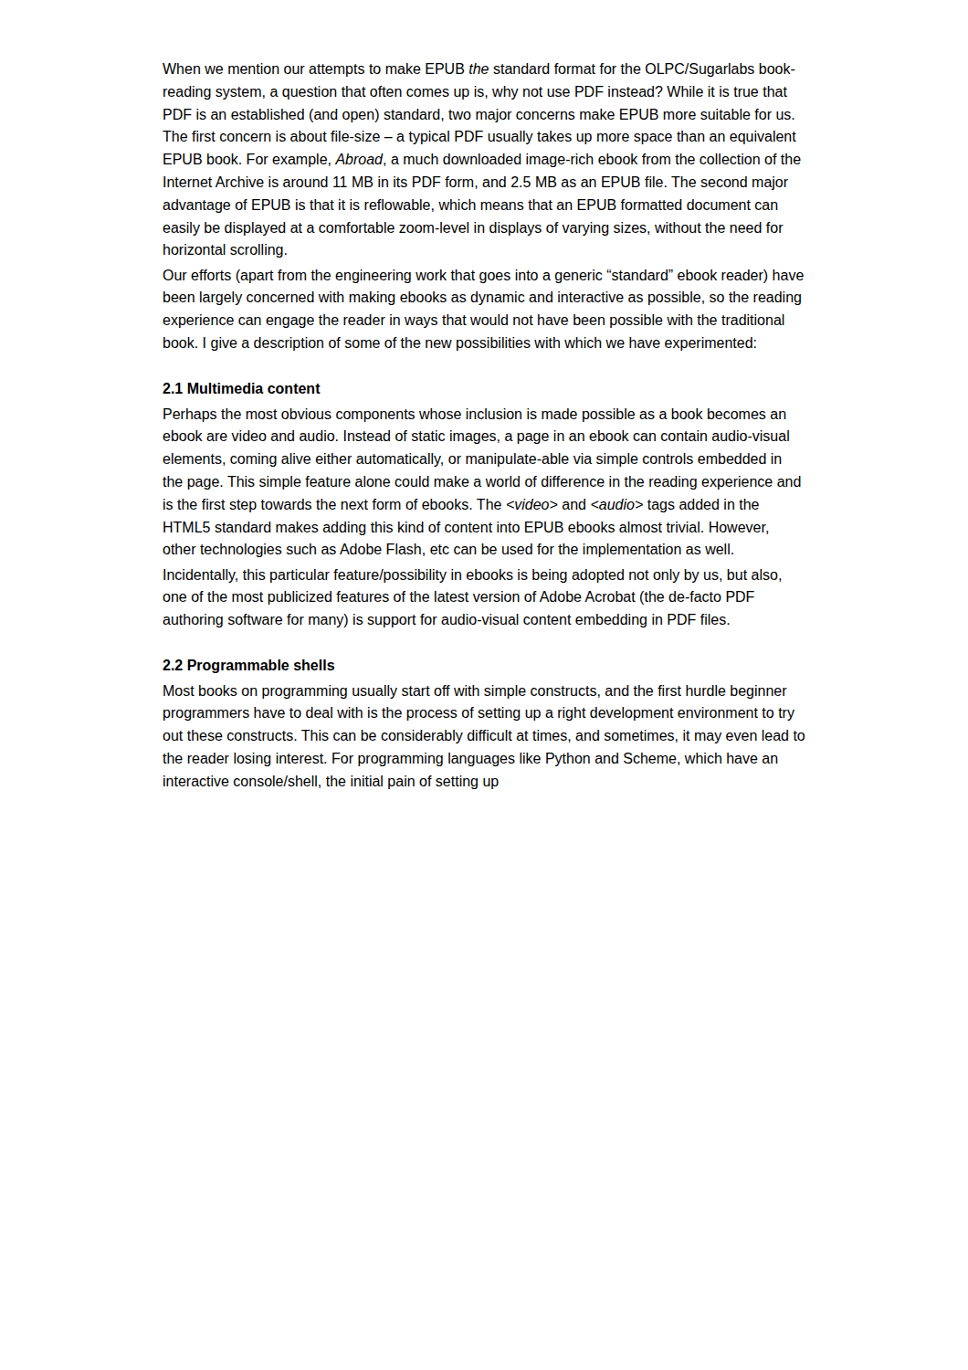When we mention our attempts to make EPUB the standard format for the OLPC/Sugarlabs book-reading system, a question that often comes up is, why not use PDF instead? While it is true that PDF is an established (and open) standard, two major concerns make EPUB more suitable for us. The first concern is about file-size – a typical PDF usually takes up more space than an equivalent EPUB book. For example, Abroad, a much downloaded image-rich ebook from the collection of the Internet Archive is around 11 MB in its PDF form, and 2.5 MB as an EPUB file. The second major advantage of EPUB is that it is reflowable, which means that an EPUB formatted document can easily be displayed at a comfortable zoom-level in displays of varying sizes, without the need for horizontal scrolling.
Our efforts (apart from the engineering work that goes into a generic “standard” ebook reader) have been largely concerned with making ebooks as dynamic and interactive as possible, so the reading experience can engage the reader in ways that would not have been possible with the traditional book. I give a description of some of the new possibilities with which we have experimented:
2.1 Multimedia content
Perhaps the most obvious components whose inclusion is made possible as a book becomes an ebook are video and audio. Instead of static images, a page in an ebook can contain audio-visual elements, coming alive either automatically, or manipulate-able via simple controls embedded in the page. This simple feature alone could make a world of difference in the reading experience and is the first step towards the next form of ebooks. The <video> and <audio> tags added in the HTML5 standard makes adding this kind of content into EPUB ebooks almost trivial. However, other technologies such as Adobe Flash, etc can be used for the implementation as well.
Incidentally, this particular feature/possibility in ebooks is being adopted not only by us, but also, one of the most publicized features of the latest version of Adobe Acrobat (the de-facto PDF authoring software for many) is support for audio-visual content embedding in PDF files.
2.2 Programmable shells
Most books on programming usually start off with simple constructs, and the first hurdle beginner programmers have to deal with is the process of setting up a right development environment to try out these constructs. This can be considerably difficult at times, and sometimes, it may even lead to the reader losing interest. For programming languages like Python and Scheme, which have an interactive console/shell, the initial pain of setting up